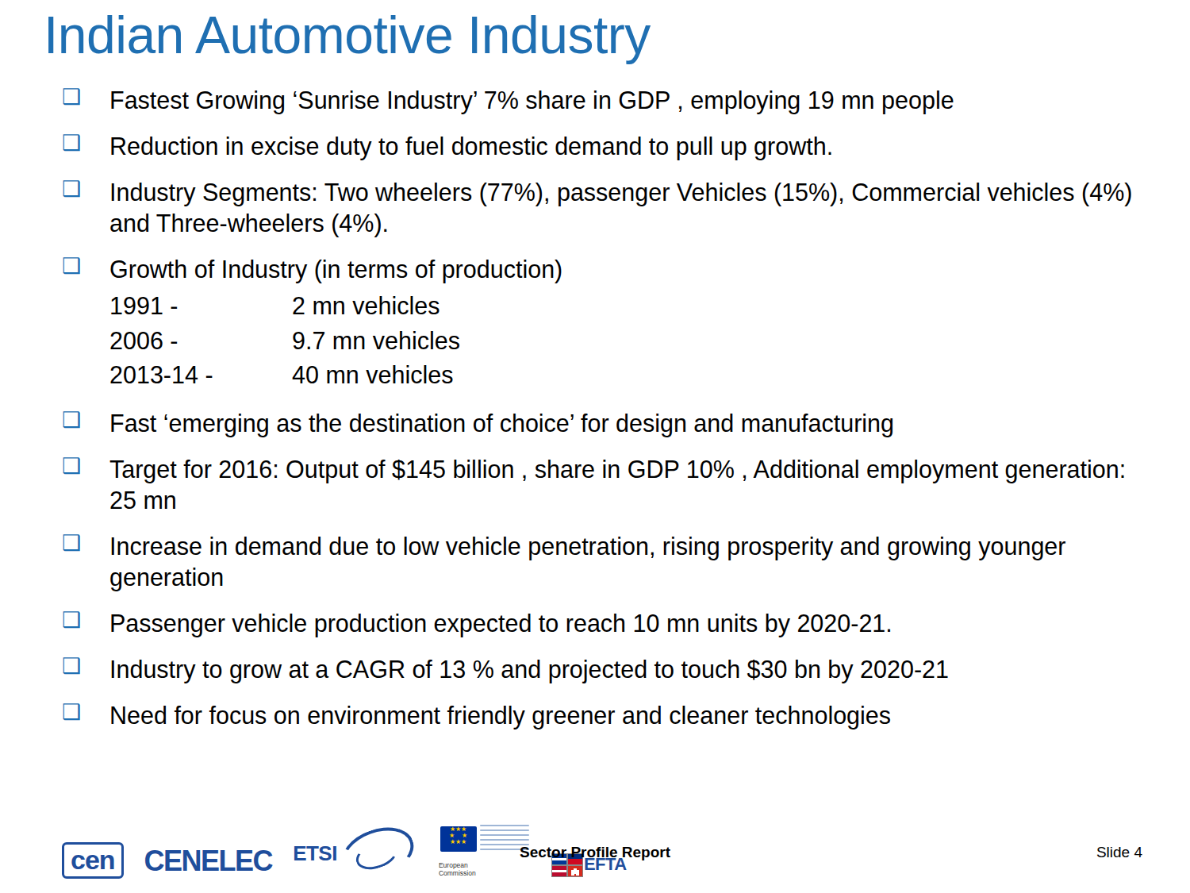Indian Automotive Industry
Fastest Growing ‘Sunrise Industry’ 7% share in GDP , employing 19 mn people
Reduction in excise duty to fuel domestic demand to pull up growth.
Industry Segments: Two wheelers (77%), passenger Vehicles (15%), Commercial vehicles (4%) and Three-wheelers (4%).
Growth of Industry (in terms of production)
| 1991 - | 2 mn vehicles |
| 2006 - | 9.7 mn vehicles |
| 2013-14 - | 40 mn vehicles |
Fast ‘emerging as the destination of choice’ for design and manufacturing
Target for 2016: Output of $145 billion , share in GDP 10% , Additional employment generation: 25 mn
Increase in demand due to low vehicle penetration, rising prosperity and growing younger generation
Passenger vehicle production expected to reach 10 mn units by 2020-21.
Industry to grow at a CAGR of 13 % and projected to touch $30 bn by 2020-21
Need for focus on environment friendly greener and cleaner technologies
cen CENELEC ETSI ★★★
★ ★
★★★ European
Commission EFTA
Sector Profile Report
Slide 4